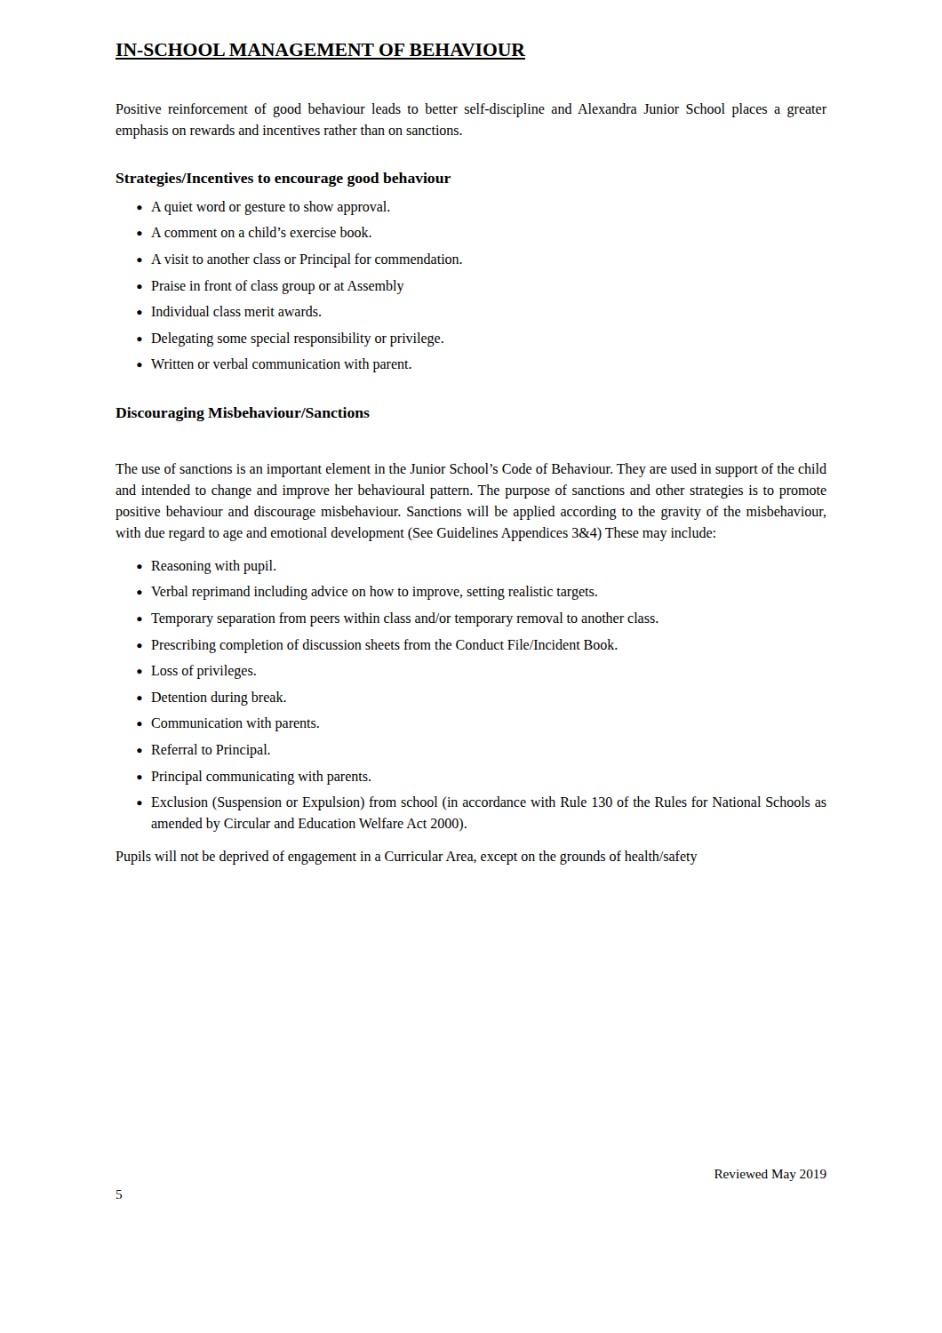IN-SCHOOL MANAGEMENT OF BEHAVIOUR
Positive reinforcement of good behaviour leads to better self-discipline and Alexandra Junior School places a greater emphasis on rewards and incentives rather than on sanctions.
Strategies/Incentives to encourage good behaviour
A quiet word or gesture to show approval.
A comment on a child’s exercise book.
A visit to another class or Principal for commendation.
Praise in front of class group or at Assembly
Individual class merit awards.
Delegating some special responsibility or privilege.
Written or verbal communication with parent.
Discouraging Misbehaviour/Sanctions
The use of sanctions is an important element in the Junior School’s Code of Behaviour. They are used in support of the child and intended to change and improve her behavioural pattern. The purpose of sanctions and other strategies is to promote positive behaviour and discourage misbehaviour. Sanctions will be applied according to the gravity of the misbehaviour, with due regard to age and emotional development (See Guidelines Appendices 3&4) These may include:
Reasoning with pupil.
Verbal reprimand including advice on how to improve, setting realistic targets.
Temporary separation from peers within class and/or temporary removal to another class.
Prescribing completion of discussion sheets from the Conduct File/Incident Book.
Loss of privileges.
Detention during break.
Communication with parents.
Referral to Principal.
Principal communicating with parents.
Exclusion (Suspension or Expulsion) from school (in accordance with Rule 130 of the Rules for National Schools as amended by Circular and Education Welfare Act 2000).
Pupils will not be deprived of engagement in a Curricular Area, except on the grounds of health/safety
Reviewed May 2019
5